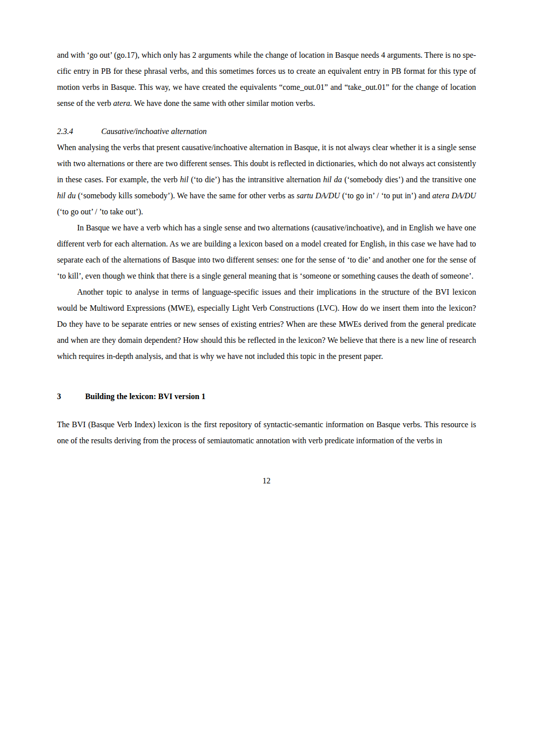and with ‘go out’ (go.17), which only has 2 arguments while the change of location in Basque needs 4 arguments. There is no specific entry in PB for these phrasal verbs, and this sometimes forces us to create an equivalent entry in PB format for this type of motion verbs in Basque. This way, we have created the equivalents “come_out.01” and “take_out.01” for the change of location sense of the verb atera. We have done the same with other similar motion verbs.
2.3.4 Causative/inchoative alternation
When analysing the verbs that present causative/inchoative alternation in Basque, it is not always clear whether it is a single sense with two alternations or there are two different senses. This doubt is reflected in dictionaries, which do not always act consistently in these cases. For example, the verb hil (‘to die’) has the intransitive alternation hil da (‘somebody dies’) and the transitive one hil du (‘somebody kills somebody’). We have the same for other verbs as sartu DA/DU (‘to go in’ / ‘to put in’) and atera DA/DU (‘to go out’ / ’to take out’).
In Basque we have a verb which has a single sense and two alternations (causative/inchoative), and in English we have one different verb for each alternation. As we are building a lexicon based on a model created for English, in this case we have had to separate each of the alternations of Basque into two different senses: one for the sense of ‘to die’ and another one for the sense of ‘to kill’, even though we think that there is a single general meaning that is ‘someone or something causes the death of someone’.
Another topic to analyse in terms of language-specific issues and their implications in the structure of the BVI lexicon would be Multiword Expressions (MWE), especially Light Verb Constructions (LVC). How do we insert them into the lexicon? Do they have to be separate entries or new senses of existing entries? When are these MWEs derived from the general predicate and when are they domain dependent? How should this be reflected in the lexicon? We believe that there is a new line of research which requires in-depth analysis, and that is why we have not included this topic in the present paper.
3 Building the lexicon: BVI version 1
The BVI (Basque Verb Index) lexicon is the first repository of syntactic-semantic information on Basque verbs. This resource is one of the results deriving from the process of semiautomatic annotation with verb predicate information of the verbs in
12